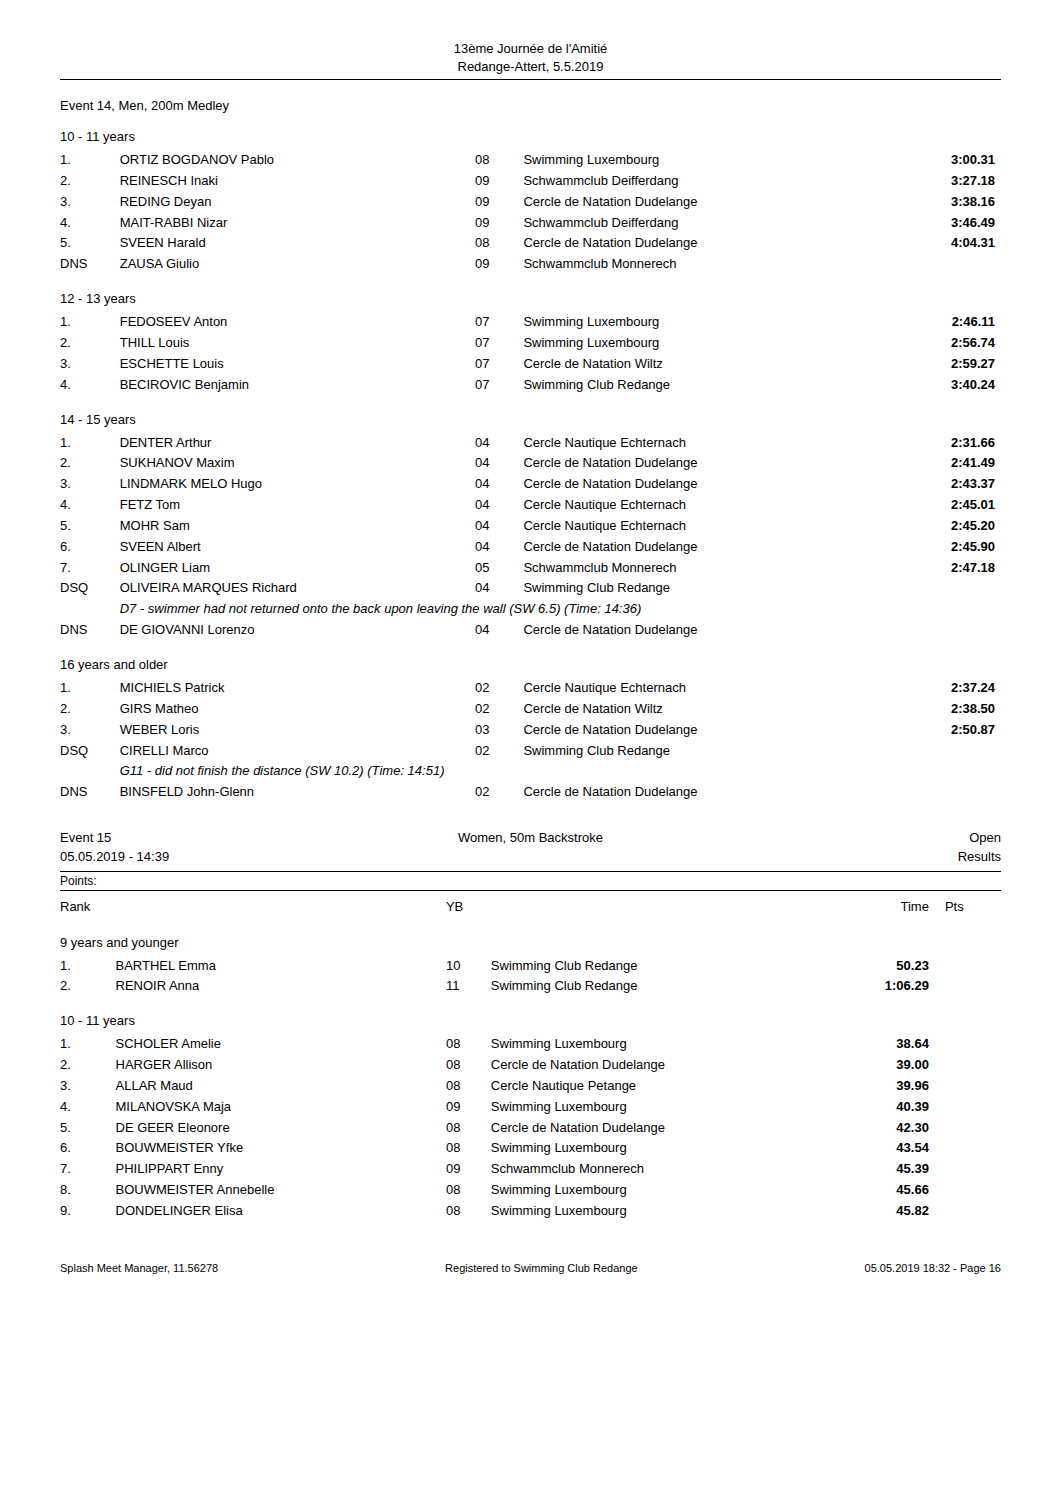13ème Journée de l'Amitié
Redange-Attert, 5.5.2019
Event 14, Men, 200m Medley
10 - 11 years
| 1. | ORTIZ BOGDANOV Pablo | 08 | Swimming Luxembourg | 3:00.31 |
| 2. | REINESCH Inaki | 09 | Schwammclub Deifferdang | 3:27.18 |
| 3. | REDING Deyan | 09 | Cercle de Natation Dudelange | 3:38.16 |
| 4. | MAIT-RABBI Nizar | 09 | Schwammclub Deifferdang | 3:46.49 |
| 5. | SVEEN Harald | 08 | Cercle de Natation Dudelange | 4:04.31 |
| DNS | ZAUSA Giulio | 09 | Schwammclub Monnerech | |
12 - 13 years
| 1. | FEDOSEEV Anton | 07 | Swimming Luxembourg | 2:46.11 |
| 2. | THILL Louis | 07 | Swimming Luxembourg | 2:56.74 |
| 3. | ESCHETTE Louis | 07 | Cercle de Natation Wiltz | 2:59.27 |
| 4. | BECIROVIC Benjamin | 07 | Swimming Club Redange | 3:40.24 |
14 - 15 years
| 1. | DENTER Arthur | 04 | Cercle Nautique Echternach | 2:31.66 |
| 2. | SUKHANOV Maxim | 04 | Cercle de Natation Dudelange | 2:41.49 |
| 3. | LINDMARK MELO Hugo | 04 | Cercle de Natation Dudelange | 2:43.37 |
| 4. | FETZ Tom | 04 | Cercle Nautique Echternach | 2:45.01 |
| 5. | MOHR Sam | 04 | Cercle Nautique Echternach | 2:45.20 |
| 6. | SVEEN Albert | 04 | Cercle de Natation Dudelange | 2:45.90 |
| 7. | OLINGER Liam | 05 | Schwammclub Monnerech | 2:47.18 |
| DSQ | OLIVEIRA MARQUES Richard | 04 | Swimming Club Redange | |
| | D7 - swimmer had not returned onto the back upon leaving the wall (SW 6.5) (Time: 14:36) |
| DNS | DE GIOVANNI Lorenzo | 04 | Cercle de Natation Dudelange | |
16 years and older
| 1. | MICHIELS Patrick | 02 | Cercle Nautique Echternach | 2:37.24 |
| 2. | GIRS Matheo | 02 | Cercle de Natation Wiltz | 2:38.50 |
| 3. | WEBER Loris | 03 | Cercle de Natation Dudelange | 2:50.87 |
| DSQ | CIRELLI Marco | 02 | Swimming Club Redange | |
| | G11 - did not finish the distance (SW 10.2) (Time: 14:51) |
| DNS | BINSFELD John-Glenn | 02 | Cercle de Natation Dudelange | |
| Event 15 05.05.2019 - 14:39 | Women, 50m Backstroke | Open Results |
Points:
| Rank | | YB | | Time | Pts |
9 years and younger
| 1. | BARTHEL Emma | 10 | Swimming Club Redange | 50.23 | |
| 2. | RENOIR Anna | 11 | Swimming Club Redange | 1:06.29 | |
10 - 11 years
| 1. | SCHOLER Amelie | 08 | Swimming Luxembourg | 38.64 | |
| 2. | HARGER Allison | 08 | Cercle de Natation Dudelange | 39.00 | |
| 3. | ALLAR Maud | 08 | Cercle Nautique Petange | 39.96 | |
| 4. | MILANOVSKA Maja | 09 | Swimming Luxembourg | 40.39 | |
| 5. | DE GEER Eleonore | 08 | Cercle de Natation Dudelange | 42.30 | |
| 6. | BOUWMEISTER Yfke | 08 | Swimming Luxembourg | 43.54 | |
| 7. | PHILIPPART Enny | 09 | Schwammclub Monnerech | 45.39 | |
| 8. | BOUWMEISTER Annebelle | 08 | Swimming Luxembourg | 45.66 | |
| 9. | DONDELINGER Elisa | 08 | Swimming Luxembourg | 45.82 | |
Splash Meet Manager, 11.56278
Registered to Swimming Club Redange
05.05.2019 18:32 - Page 16